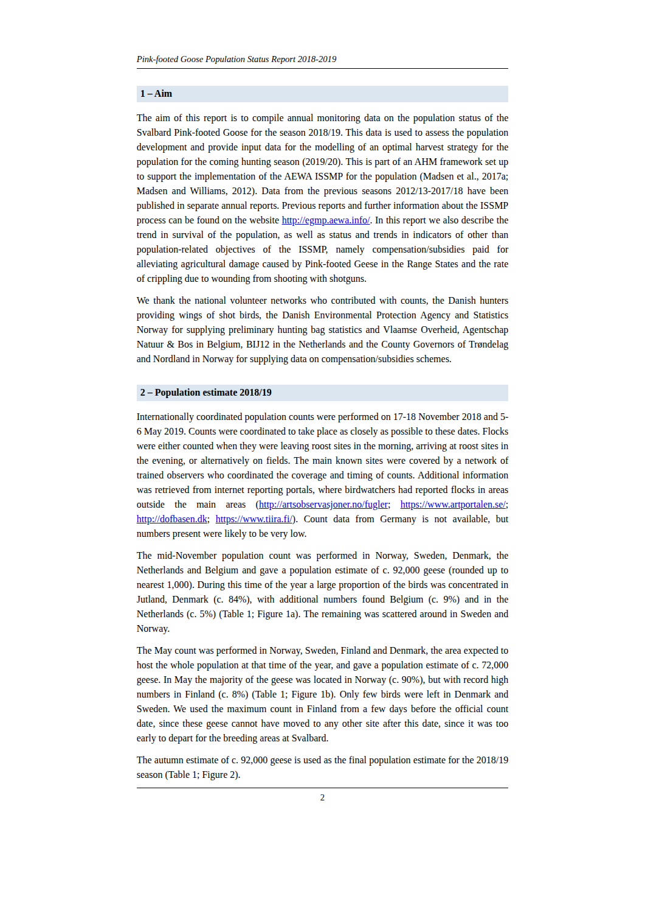Pink-footed Goose Population Status Report 2018-2019
1 – Aim
The aim of this report is to compile annual monitoring data on the population status of the Svalbard Pink-footed Goose for the season 2018/19. This data is used to assess the population development and provide input data for the modelling of an optimal harvest strategy for the population for the coming hunting season (2019/20). This is part of an AHM framework set up to support the implementation of the AEWA ISSMP for the population (Madsen et al., 2017a; Madsen and Williams, 2012). Data from the previous seasons 2012/13-2017/18 have been published in separate annual reports. Previous reports and further information about the ISSMP process can be found on the website http://egmp.aewa.info/. In this report we also describe the trend in survival of the population, as well as status and trends in indicators of other than population-related objectives of the ISSMP, namely compensation/subsidies paid for alleviating agricultural damage caused by Pink-footed Geese in the Range States and the rate of crippling due to wounding from shooting with shotguns.
We thank the national volunteer networks who contributed with counts, the Danish hunters providing wings of shot birds, the Danish Environmental Protection Agency and Statistics Norway for supplying preliminary hunting bag statistics and Vlaamse Overheid, Agentschap Natuur & Bos in Belgium, BIJ12 in the Netherlands and the County Governors of Trøndelag and Nordland in Norway for supplying data on compensation/subsidies schemes.
2 – Population estimate 2018/19
Internationally coordinated population counts were performed on 17-18 November 2018 and 5-6 May 2019. Counts were coordinated to take place as closely as possible to these dates. Flocks were either counted when they were leaving roost sites in the morning, arriving at roost sites in the evening, or alternatively on fields. The main known sites were covered by a network of trained observers who coordinated the coverage and timing of counts. Additional information was retrieved from internet reporting portals, where birdwatchers had reported flocks in areas outside the main areas (http://artsobservasjoner.no/fugler; https://www.artportalen.se/; http://dofbasen.dk; https://www.tiira.fi/). Count data from Germany is not available, but numbers present were likely to be very low.
The mid-November population count was performed in Norway, Sweden, Denmark, the Netherlands and Belgium and gave a population estimate of c. 92,000 geese (rounded up to nearest 1,000). During this time of the year a large proportion of the birds was concentrated in Jutland, Denmark (c. 84%), with additional numbers found Belgium (c. 9%) and in the Netherlands (c. 5%) (Table 1; Figure 1a). The remaining was scattered around in Sweden and Norway.
The May count was performed in Norway, Sweden, Finland and Denmark, the area expected to host the whole population at that time of the year, and gave a population estimate of c. 72,000 geese. In May the majority of the geese was located in Norway (c. 90%), but with record high numbers in Finland (c. 8%) (Table 1; Figure 1b). Only few birds were left in Denmark and Sweden. We used the maximum count in Finland from a few days before the official count date, since these geese cannot have moved to any other site after this date, since it was too early to depart for the breeding areas at Svalbard.
The autumn estimate of c. 92,000 geese is used as the final population estimate for the 2018/19 season (Table 1; Figure 2).
2